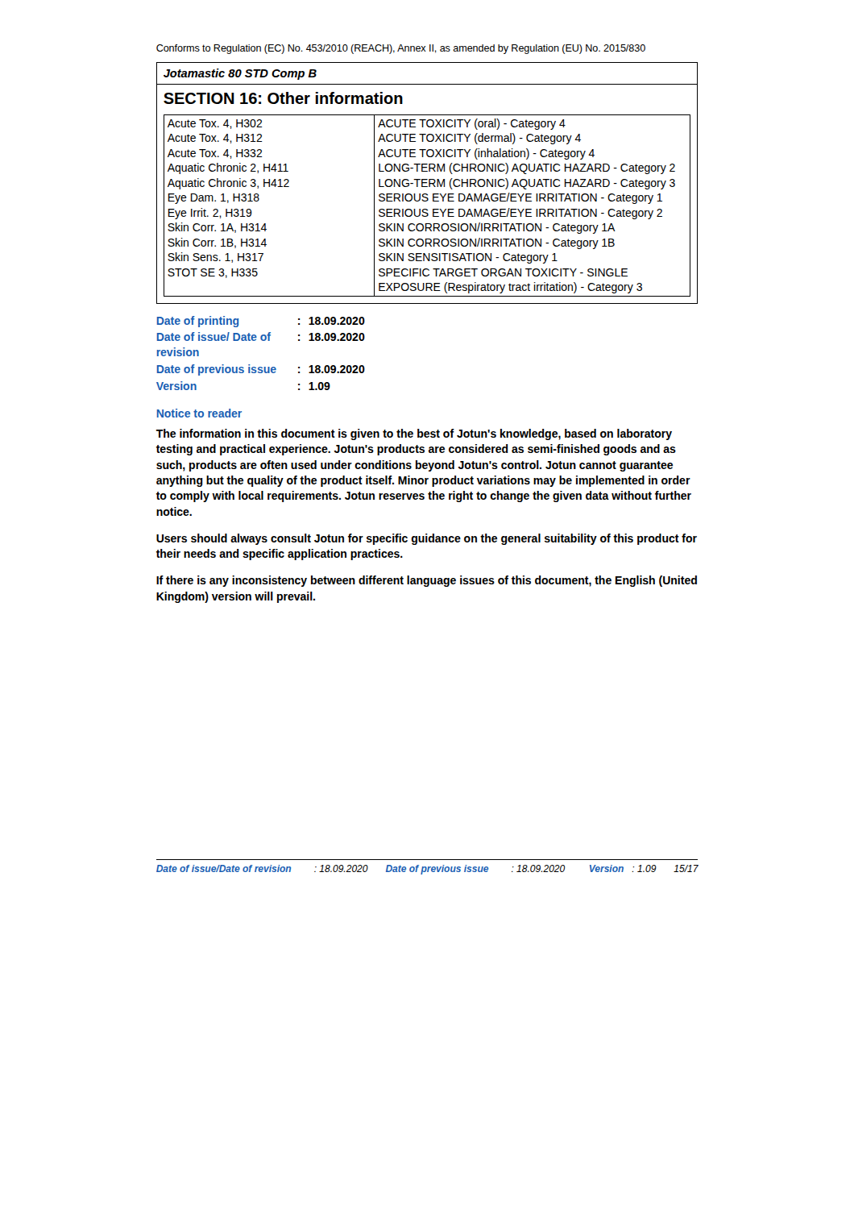Conforms to Regulation (EC) No. 453/2010 (REACH), Annex II, as amended by Regulation (EU) No. 2015/830
Jotamastic 80 STD Comp B
SECTION 16: Other information
| Acute Tox. 4, H302 Acute Tox. 4, H312 Acute Tox. 4, H332 Aquatic Chronic 2, H411 Aquatic Chronic 3, H412 Eye Dam. 1, H318 Eye Irrit. 2, H319 Skin Corr. 1A, H314 Skin Corr. 1B, H314 Skin Sens. 1, H317 STOT SE 3, H335 | ACUTE TOXICITY (oral) - Category 4 ACUTE TOXICITY (dermal) - Category 4 ACUTE TOXICITY (inhalation) - Category 4 LONG-TERM (CHRONIC) AQUATIC HAZARD - Category 2 LONG-TERM (CHRONIC) AQUATIC HAZARD - Category 3 SERIOUS EYE DAMAGE/EYE IRRITATION - Category 1 SERIOUS EYE DAMAGE/EYE IRRITATION - Category 2 SKIN CORROSION/IRRITATION - Category 1A SKIN CORROSION/IRRITATION - Category 1B SKIN SENSITISATION - Category 1 SPECIFIC TARGET ORGAN TOXICITY - SINGLE EXPOSURE (Respiratory tract irritation) - Category 3 |
Date of printing : 18.09.2020
Date of issue/ Date of revision : 18.09.2020
Date of previous issue : 18.09.2020
Version : 1.09
Notice to reader
The information in this document is given to the best of Jotun's knowledge, based on laboratory testing and practical experience. Jotun's products are considered as semi-finished goods and as such, products are often used under conditions beyond Jotun's control. Jotun cannot guarantee anything but the quality of the product itself. Minor product variations may be implemented in order to comply with local requirements. Jotun reserves the right to change the given data without further notice.
Users should always consult Jotun for specific guidance on the general suitability of this product for their needs and specific application practices.
If there is any inconsistency between different language issues of this document, the English (United Kingdom) version will prevail.
Date of issue/Date of revision : 18.09.2020 Date of previous issue : 18.09.2020 Version : 1.09 15/17